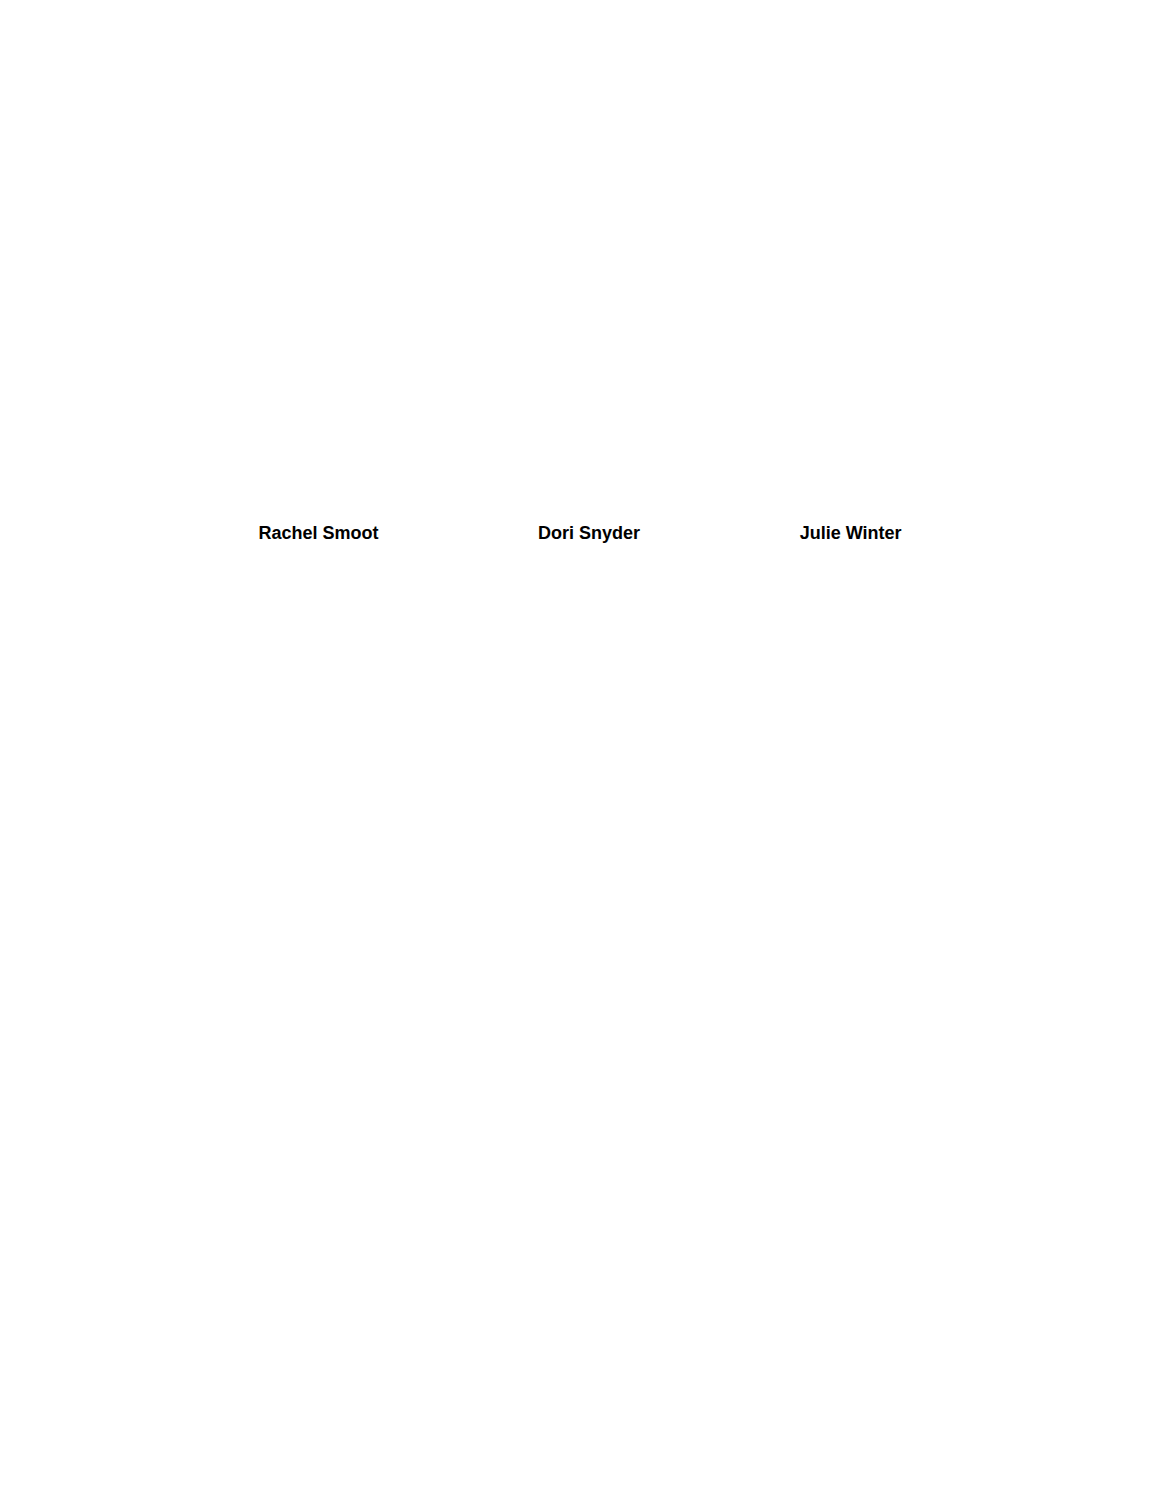Rachel Smoot Dori Snyder Julie Winter